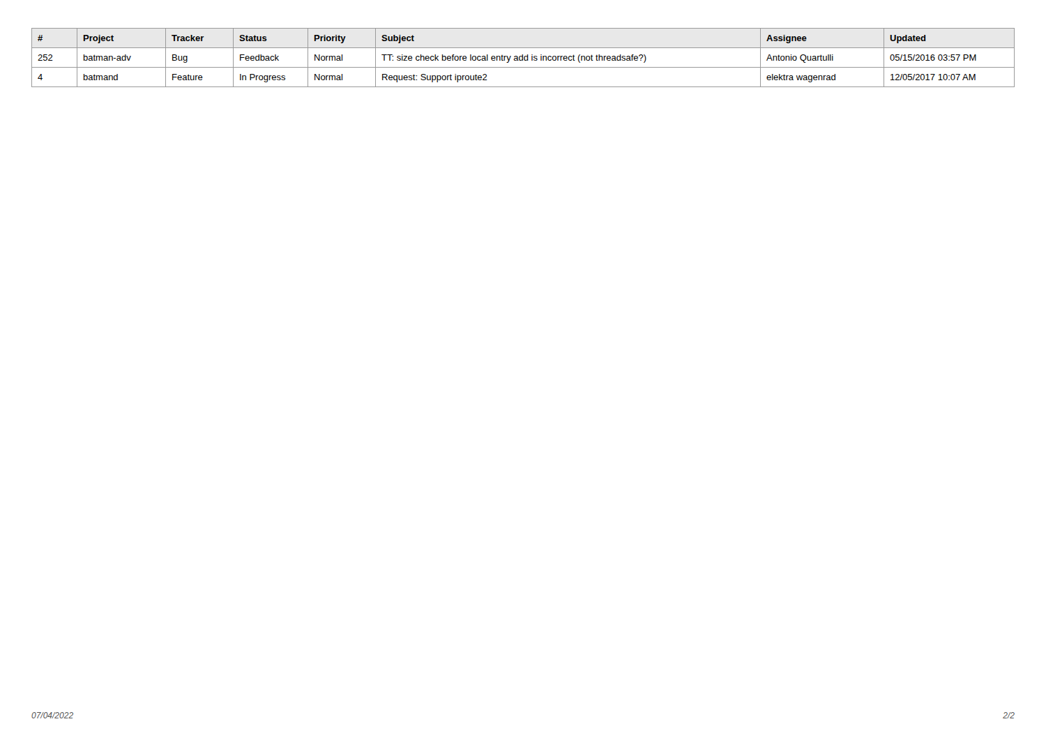| # | Project | Tracker | Status | Priority | Subject | Assignee | Updated |
| --- | --- | --- | --- | --- | --- | --- | --- |
| 252 | batman-adv | Bug | Feedback | Normal | TT: size check before local entry add is incorrect (not threadsafe?) | Antonio Quartulli | 05/15/2016 03:57 PM |
| 4 | batmand | Feature | In Progress | Normal | Request: Support iproute2 | elektra wagenrad | 12/05/2017 10:07 AM |
07/04/2022 2/2